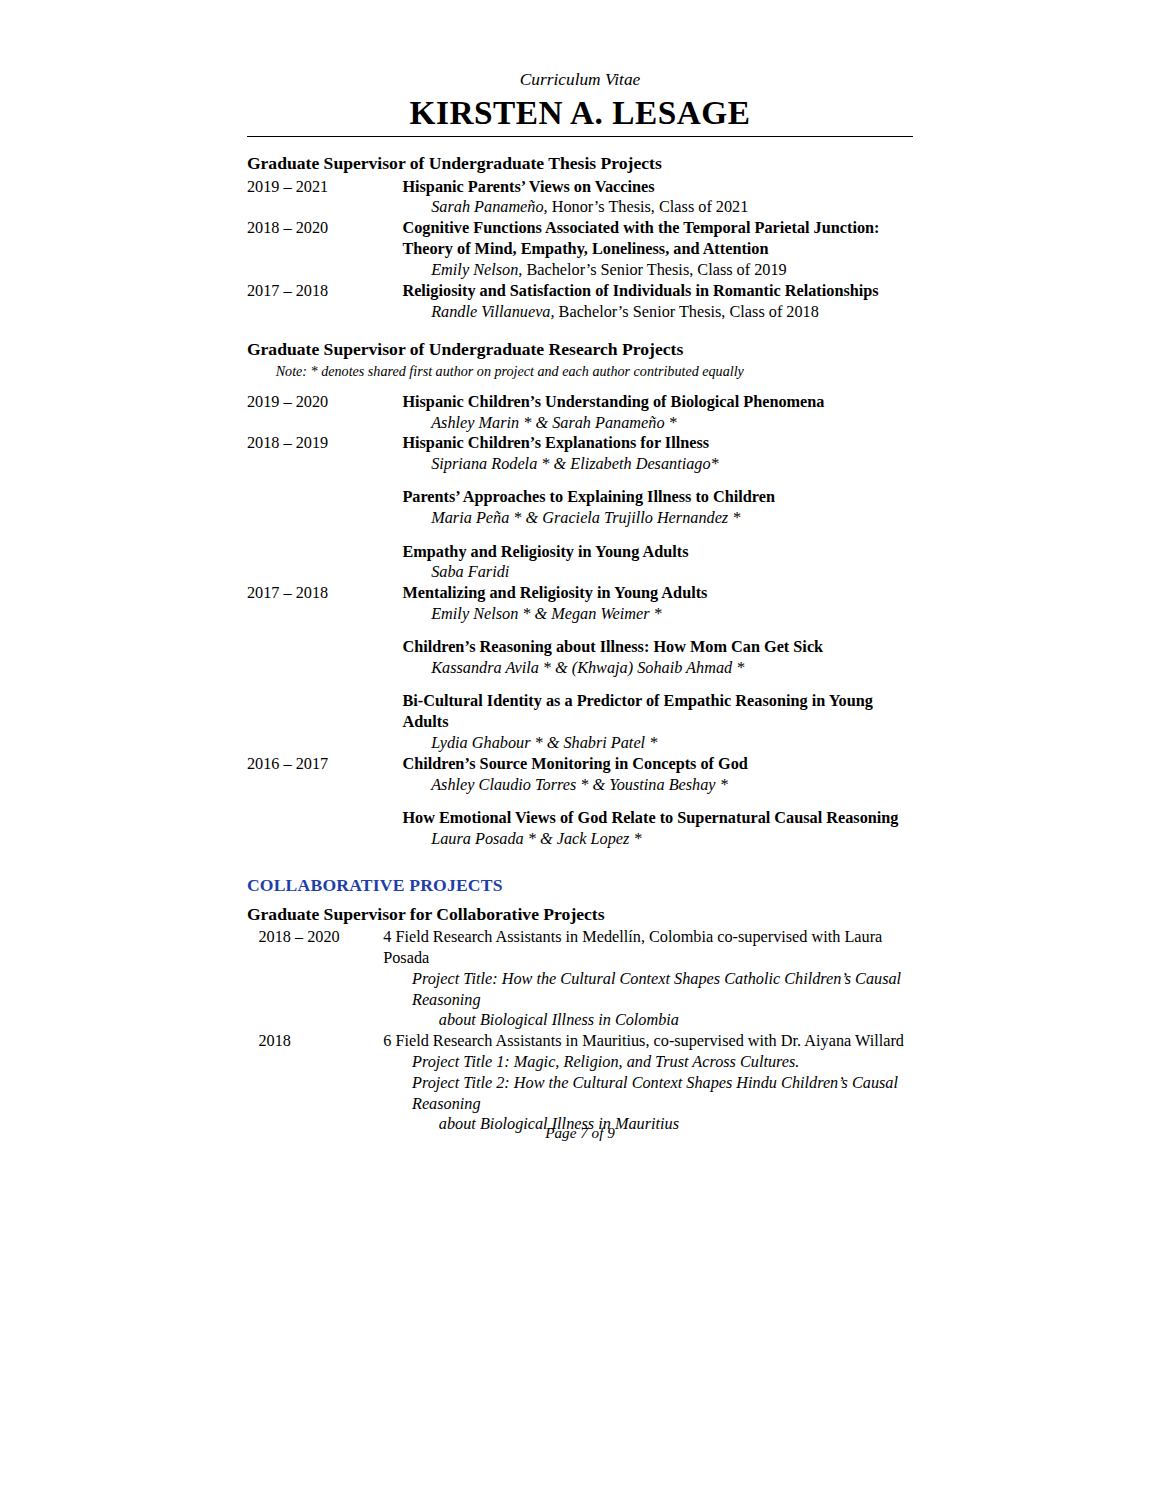Curriculum Vitae
KIRSTEN A. LESAGE
Graduate Supervisor of Undergraduate Thesis Projects
| 2019 – 2021 | Hispanic Parents’ Views on Vaccines Sarah Panameño, Honor’s Thesis, Class of 2021 |
| 2018 – 2020 | Cognitive Functions Associated with the Temporal Parietal Junction: Theory of Mind, Empathy, Loneliness, and Attention Emily Nelson, Bachelor’s Senior Thesis, Class of 2019 |
| 2017 – 2018 | Religiosity and Satisfaction of Individuals in Romantic Relationships Randle Villanueva, Bachelor’s Senior Thesis, Class of 2018 |
Graduate Supervisor of Undergraduate Research Projects
Note: * denotes shared first author on project and each author contributed equally
| 2019 – 2020 | Hispanic Children’s Understanding of Biological Phenomena Ashley Marin * & Sarah Panameño * |
| 2018 – 2019 | Hispanic Children’s Explanations for Illness Sipriana Rodela * & Elizabeth Desantiago* Parents’ Approaches to Explaining Illness to Children Maria Peña * & Graciela Trujillo Hernandez * Empathy and Religiosity in Young Adults Saba Faridi |
| 2017 – 2018 | Mentalizing and Religiosity in Young Adults Emily Nelson * & Megan Weimer * Children’s Reasoning about Illness: How Mom Can Get Sick Kassandra Avila * & (Khwaja) Sohaib Ahmad * Bi-Cultural Identity as a Predictor of Empathic Reasoning in Young Adults Lydia Ghabour * & Shabri Patel * |
| 2016 – 2017 | Children’s Source Monitoring in Concepts of God Ashley Claudio Torres * & Youstina Beshay * How Emotional Views of God Relate to Supernatural Causal Reasoning Laura Posada * & Jack Lopez * |
COLLABORATIVE PROJECTS
Graduate Supervisor for Collaborative Projects
| 2018 – 2020 | 4 Field Research Assistants in Medellín, Colombia co-supervised with Laura Posada Project Title: How the Cultural Context Shapes Catholic Children’s Causal Reasoning about Biological Illness in Colombia |
| 2018 | 6 Field Research Assistants in Mauritius, co-supervised with Dr. Aiyana Willard Project Title 1: Magic, Religion, and Trust Across Cultures. Project Title 2: How the Cultural Context Shapes Hindu Children’s Causal Reasoning about Biological Illness in Mauritius |
Page 7 of 9